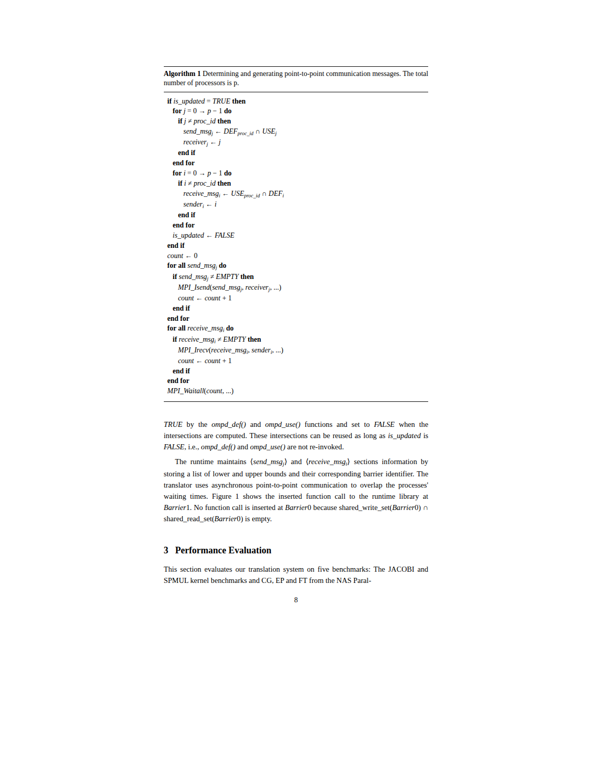Algorithm 1 Determining and generating point-to-point communication messages. The total number of processors is p.
if is_updated = TRUE then
for j = 0 → p − 1 do
if j ≠ proc_id then
send_msgj ← DEFproc_id ∩ USEj
receiverj ← j
end if
end for
for i = 0 → p − 1 do
if i ≠ proc_id then
receive_msgi ← USEproc_id ∩ DEFi
senderi ← i
end if
end for
is_updated ← FALSE
end if
count ← 0
for all send_msgj do
if send_msgj ≠ EMPTY then
MPI_Isend(send_msgj, receiverj, ...)
count ← count + 1
end if
end for
for all receive_msgi do
if receive_msgi ≠ EMPTY then
MPI_Irecv(receive_msgi, senderi, ...)
count ← count + 1
end if
end for
MPI_Waitall(count, ...)
TRUE by the ompd_def() and ompd_use() functions and set to FALSE when the intersections are computed. These intersections can be reused as long as is_updated is FALSE, i.e., ompd_def() and ompd_use() are not re-invoked.
The runtime maintains ⟨send_msgj⟩ and ⟨receive_msgi⟩ sections information by storing a list of lower and upper bounds and their corresponding barrier identifier. The translator uses asynchronous point-to-point communication to overlap the processes' waiting times. Figure 1 shows the inserted function call to the runtime library at Barrier1. No function call is inserted at Barrier0 because shared_write_set(Barrier0) ∩ shared_read_set(Barrier0) is empty.
3 Performance Evaluation
This section evaluates our translation system on five benchmarks: The JACOBI and SPMUL kernel benchmarks and CG, EP and FT from the NAS Paral-
8